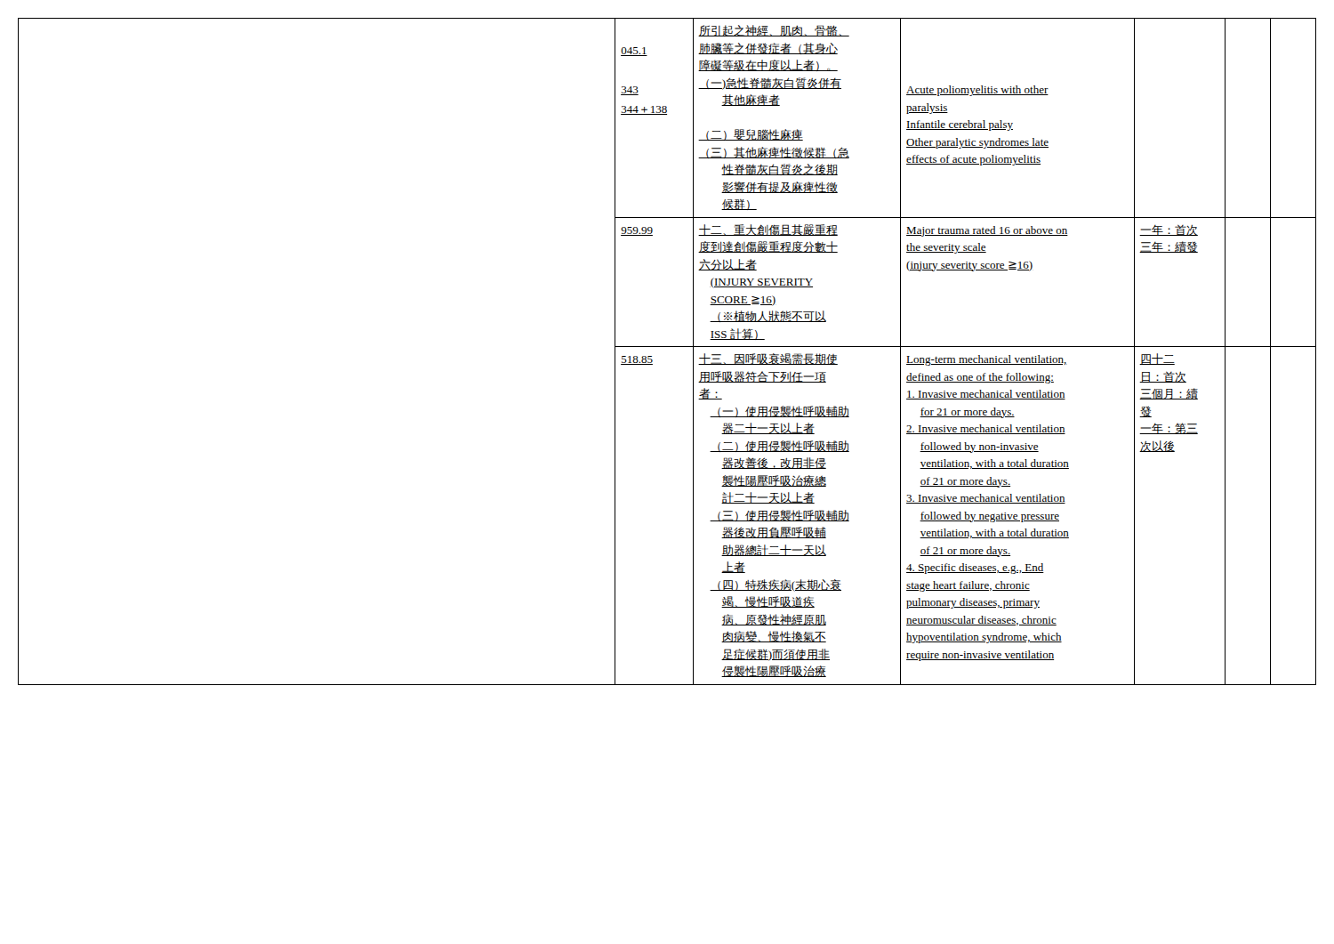| | 045.1 343 344＋138 | 所引起之神經、肌肉、骨骼、 肺臟等之併發症者（其身心 障礙等級在中度以上者）。 （一)急性脊髓灰白質炎併有 其他麻痺者 （二）嬰兒腦性麻痺 （三）其他麻痺性徵候群（急 性脊髓灰白質炎之後期 影響併有提及麻痺性徵 候群） | Acute poliomyelitis with other paralysis Infantile cerebral palsy Other paralytic syndromes late effects of acute poliomyelitis | | | |
| 959.99 | 十二、重大創傷且其嚴重程 度到達創傷嚴重程度分數十 六分以上者 (INJURY SEVERITY SCORE ≧16) （※植物人狀態不可以 ISS 計算） | Major trauma rated 16 or above on the severity scale (injury severity score ≧16) | 一年：首次 三年：續發 | | |
| 518.85 | 十三、因呼吸衰竭需長期使 用呼吸器符合下列任一項 者： （一）使用侵襲性呼吸輔助 器二十一天以上者 （二）使用侵襲性呼吸輔助 器改善後，改用非侵 襲性陽壓呼吸治療總 計二十一天以上者 （三）使用侵襲性呼吸輔助 器後改用負壓呼吸輔 助器總計二十一天以 上者 （四）特殊疾病(末期心衰 竭、慢性呼吸道疾 病、原發性神經原肌 肉病變、慢性換氣不 足症候群)而須使用非 侵襲性陽壓呼吸治療 | Long-term mechanical ventilation, defined as one of the following: 1. Invasive mechanical ventilation for 21 or more days. 2. Invasive mechanical ventilation followed by non-invasive ventilation, with a total duration of 21 or more days. 3. Invasive mechanical ventilation followed by negative pressure ventilation, with a total duration of 21 or more days. 4. Specific diseases, e.g., End stage heart failure, chronic pulmonary diseases, primary neuromuscular diseases, chronic hypoventilation syndrome, which require non-invasive ventilation | 四十二 日：首次 三個月：續 發 一年：第三 次以後 | | |